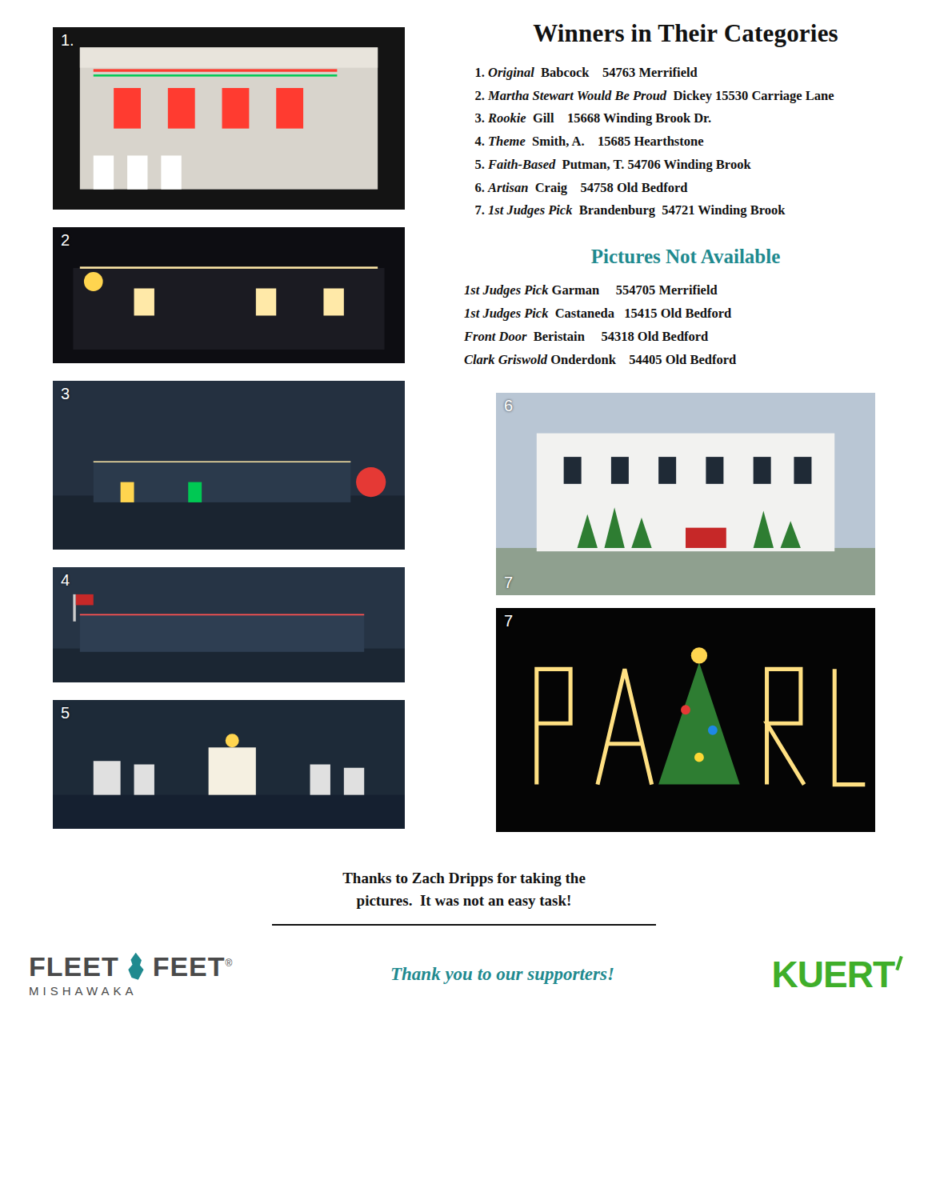1.
2
3
4
5
Winners in Their Categories
Original Babcock 54763 Merrifield
Martha Stewart Would Be Proud Dickey 15530 Carriage Lane
Rookie Gill 15668 Winding Brook Dr.
Theme Smith, A. 15685 Hearthstone
Faith-Based Putman, T. 54706 Winding Brook
Artisan Craig 54758 Old Bedford
1st Judges Pick Brandenburg 54721 Winding Brook
Pictures Not Available
1st Judges Pick Garman 554705 Merrifield
1st Judges Pick Castaneda 15415 Old Bedford
Front Door Beristain 54318 Old Bedford
Clark Griswold Onderdonk 54405 Old Bedford
6 7
7
Thanks to Zach Dripps for taking the
pictures. It was not an easy task!
FLEET FEET®
MISHAWAKA
Thank you to our supporters!
KUERT